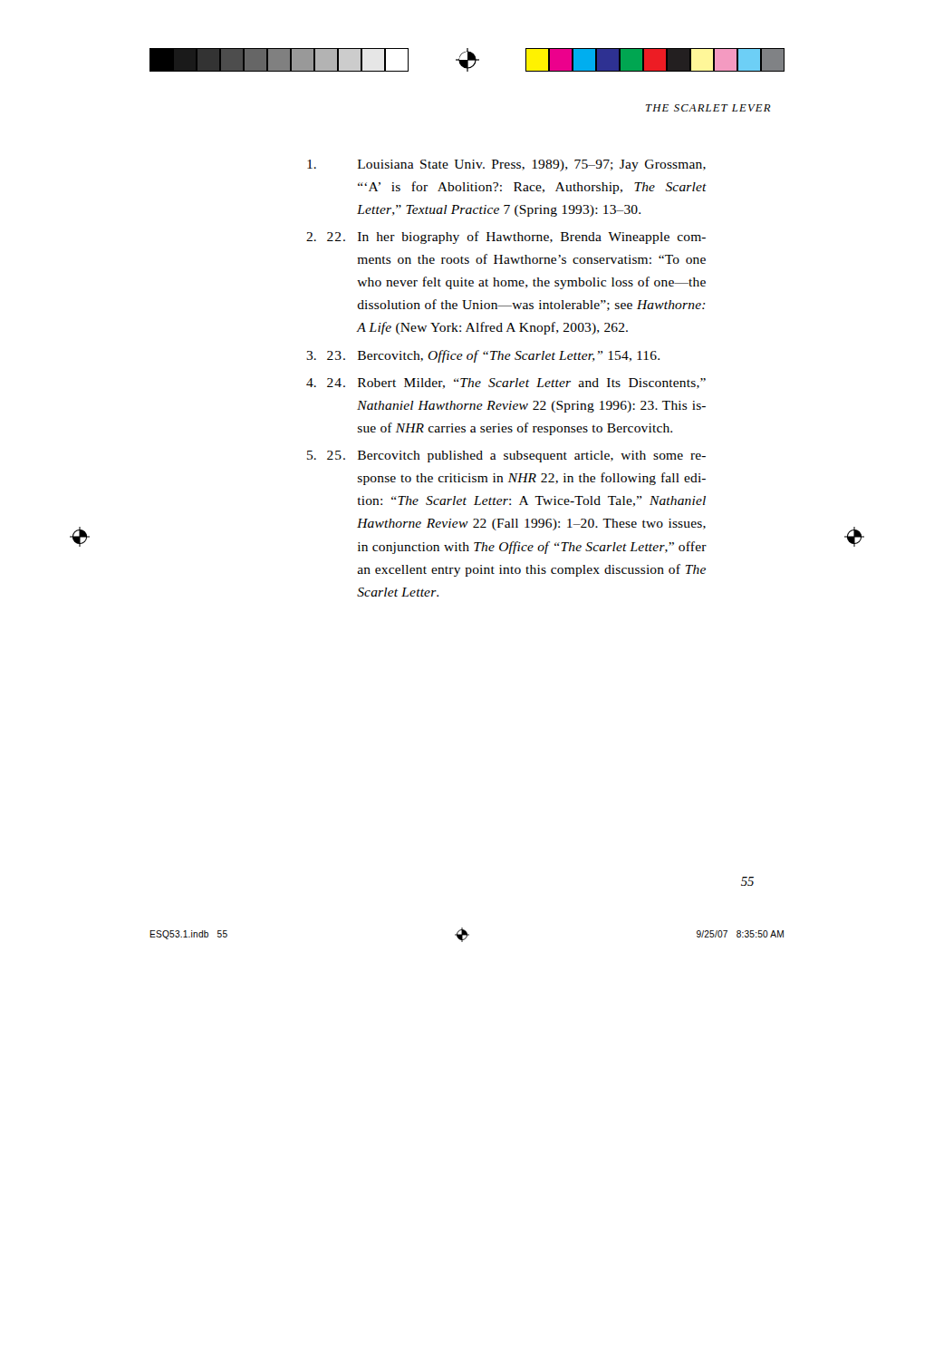THE SCARLET LEVER
Louisiana State Univ. Press, 1989), 75–97; Jay Grossman, “‘A’ is for Abolition?: Race, Authorship, The Scarlet Letter,” Textual Practice 7 (Spring 1993): 13–30.
22. In her biography of Hawthorne, Brenda Wineapple comments on the roots of Hawthorne’s conservatism: “To one who never felt quite at home, the symbolic loss of one—the dissolution of the Union—was intolerable”; see Hawthorne: A Life (New York: Alfred A Knopf, 2003), 262.
23. Bercovitch, Office of “The Scarlet Letter,” 154, 116.
24. Robert Milder, “The Scarlet Letter and Its Discontents,” Nathaniel Hawthorne Review 22 (Spring 1996): 23. This issue of NHR carries a series of responses to Bercovitch.
25. Bercovitch published a subsequent article, with some response to the criticism in NHR 22, in the following fall edition: “The Scarlet Letter: A Twice-Told Tale,” Nathaniel Hawthorne Review 22 (Fall 1996): 1–20. These two issues, in conjunction with The Office of “The Scarlet Letter,” offer an excellent entry point into this complex discussion of The Scarlet Letter.
55
ESQ53.1.indb 55 9/25/07 8:35:50 AM